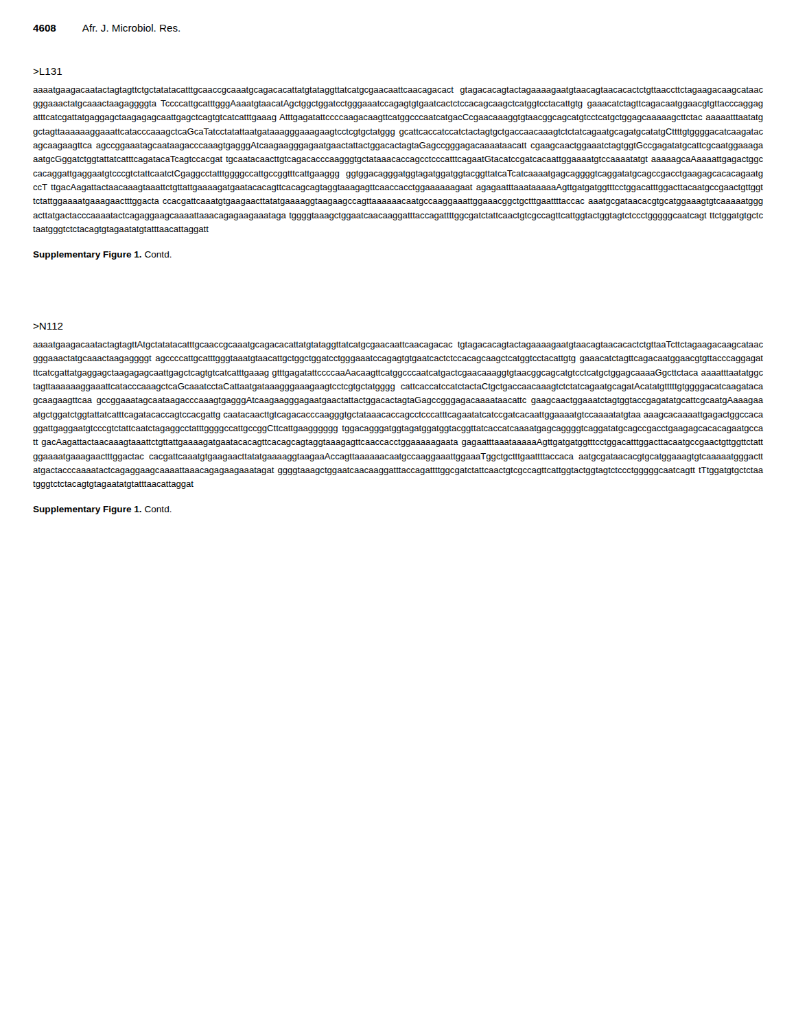4608 Afr. J. Microbiol. Res.
>L131
aaaatgaagacaatactagtagttctgctatatacatttgcaaccgcaaatgcagacacattatgtataggttatcatgcgaacaattcaacagacact gtagacacagtactagaaaagaatgtaacagtaacacactctgttaaccttctagaagacaagcataacgggaaactatgcaaactaagaggggta TccccattgcatttgggAaaatgtaacatAgctggctggatcctgggaaatccagagtgtgaatcactctccacagcaagctcatggtcctacattgtg gaaacatctagttcagacaatggaacgtgttacccaggagatttcatcgattatgaggagctaagagagcaattgagctcagtgtcatcatttgaaag AtttgagatattccccaagacaagttcatggcccaatcatgacCcgaacaaaggtgtaacggcagcatgtcctcatgctggagcaaaaagcttctac aaaaatttaatatggctagttaaaaaaggaaattcatacccaaagctcaGcaTatcctatattaatgataaagggaaagaagtcctcgtgctatggg gcattcaccatccatctactagtgctgaccaacaaagtctctatcagaatgcagatgcatatgCttttgtggggacatcaagatacagcaagaagttca agccggaaatagcaataagacccaaagtgagggAtcaagaagggagaatgaactattactggacactagtaGagccgggagacaaaataacatt cgaagcaactggaaatctagtggtGccgagatatgcattcgcaatggaaagaaatgcGggatctggtattatcatttcagatacaTcagtccacgat tgcaatacaacttgtcagacacccaagggtgctataaacaccagcctcccatttcagaatGtacatccgatcacaattggaaaatgtccaaaatatgt aaaaagcaAaaaattgagactggccacaggattgaggaatgtcccgtctattcaatctCgaggcctatttggggccattgccggtttcattgaaggg ggtggacagggatggtagatggatggtacggttatcaTcatcaaaatgagcaggggtcaggatatgcagccgacctgaagagcacacagaatgccT ttgacAagattactaacaaagtaaattctgttattgaaaagatgaatacacagttcacagcagtaggtaaagagttcaaccacctggaaaaaagaat agagaatttaaataaaaaAgttgatgatggtttcctggacatttggacttacaatgccgaactgttggttctattggaaaatgaaagaactttggacta ccacgattcaaatgtgaagaacttatatgaaaaggtaagaagccagttaaaaaacaatgccaaggaaattggaaacggctgctttgaattttaccac aaatgcgataacacgtgcatggaaagtgtcaaaaatgggacttatgactacccaaaatactcagaggaagcaaaattaaacagagaagaaataga tggggtaaagctggaatcaacaaggatttaccagattttggcgatctattcaactgtcgccagttcattggtactggtagtctccctgggggcaatcagt ttctggatgtgctctaatgggtctctacagtgtagaatatgtatttaacattaggatt
Supplementary Figure 1. Contd.
>N112
aaaatgaagacaatactagtagttAtgctatatacatttgcaaccgcaaatgcagacacattatgtataggttatcatgcgaacaattcaacagacac tgtagacacagtactagaaaagaatgtaacagtaacacactctgttaaTcttctagaagacaagcataacgggaaactatgcaaactaagaggggt agccccattgcatttgggtaaatgtaacattgctggctggatcctgggaaatccagagtgtgaatcactctccacagcaagctcatggtcctacattgtg gaaacatctagttcagacaatggaacgtgttacccaggagatttcatcgattatgaggagctaagagagcaattgagctcagtgtcatcatttgaaag gtttgagatattccccaaAacaagttcatggcccaatcatgactcgaacaaaggtgtaacggcagcatgtcctcatgctggagcaaaaGgcttctaca aaaatttaatatggctagttaaaaaaggaaattcatacccaaagctcaGcaaatcctaCattaatgataaagggaaagaagtcctcgtgctatgggg cattcaccatccatctactaCtgctgaccaacaaagtctctatcagaatgcagatAcatatgtttttgtggggacatcaagatacagcaagaagttcaa gccggaaatagcaataagacccaaagtgagggAtcaagaagggagaatgaactattactggacactagtaGagccgggagacaaaataacattc gaagcaactggaaatctagtggtaccgagatatgcattcgcaatgAaaagaaatgctggatctggtattatcatttcagatacaccagtccacgattg caatacaacttgtcagacacccaagggtgctataaacaccagcctcccatttcagaatatcatccgatcacaattggaaaatgtccaaaatatgtaa aaagcacaaaattgagactggccacaggattgaggaatgtcccgtctattcaatctagaggcctatttggggccattgccggCttcattgaagggggg tggacagggatggtagatggatggtacggttatcaccatcaaaatgagcaggggtcaggatatgcagccgacctgaagagcacacagaatgccatt gacAagattactaacaaagtaaattctgttattgaaaagatgaatacacagttcacagcagtaggtaaagagttcaaccacctggaaaaagaata gagaatttaaataaaaaAgttgatgatggtttcctggacatttggacttacaatgccgaactgttggttctattggaaaatgaaagaactttggactac cacgattcaaatgtgaagaacttatatgaaaaggtaagaaAccagttaaaaaacaatgccaaggaaattggaaaTggctgctttgaattttaccaca aatgcgataacacgtgcatggaaagtgtcaaaaatgggacttatgactacccaaaatactcagaggaagcaaaattaaacagagaagaaatagat ggggtaaagctggaatcaacaaggatttaccagattttggcgatctattcaactgtcgccagttcattggtactggtagtctccctgggggcaatcagtt tTtggatgtgctctaatgggtctctacagtgtagaatatgtatttaacattaggat
Supplementary Figure 1. Contd.